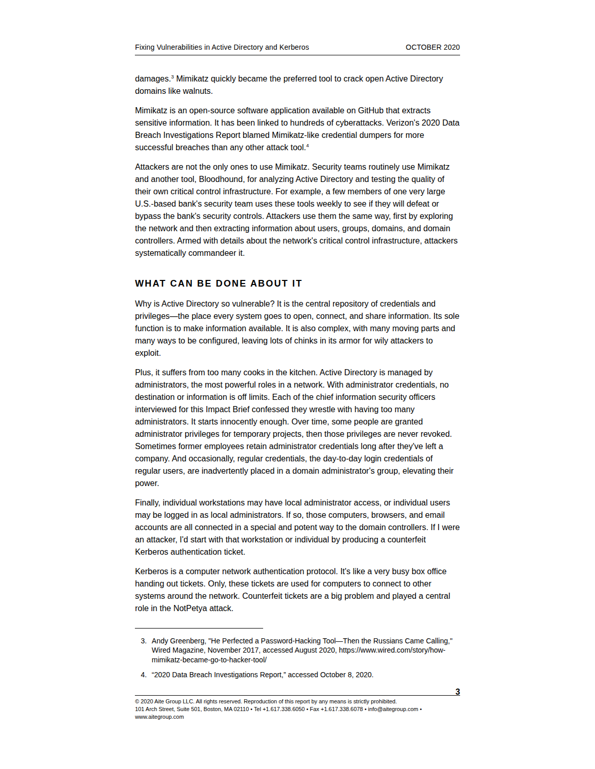Fixing Vulnerabilities in Active Directory and Kerberos OCTOBER 2020
damages.3 Mimikatz quickly became the preferred tool to crack open Active Directory domains like walnuts.
Mimikatz is an open-source software application available on GitHub that extracts sensitive information. It has been linked to hundreds of cyberattacks. Verizon's 2020 Data Breach Investigations Report blamed Mimikatz-like credential dumpers for more successful breaches than any other attack tool.4
Attackers are not the only ones to use Mimikatz. Security teams routinely use Mimikatz and another tool, Bloodhound, for analyzing Active Directory and testing the quality of their own critical control infrastructure. For example, a few members of one very large U.S.-based bank's security team uses these tools weekly to see if they will defeat or bypass the bank's security controls. Attackers use them the same way, first by exploring the network and then extracting information about users, groups, domains, and domain controllers. Armed with details about the network's critical control infrastructure, attackers systematically commandeer it.
What Can Be Done About It
Why is Active Directory so vulnerable? It is the central repository of credentials and privileges—the place every system goes to open, connect, and share information. Its sole function is to make information available. It is also complex, with many moving parts and many ways to be configured, leaving lots of chinks in its armor for wily attackers to exploit.
Plus, it suffers from too many cooks in the kitchen. Active Directory is managed by administrators, the most powerful roles in a network. With administrator credentials, no destination or information is off limits. Each of the chief information security officers interviewed for this Impact Brief confessed they wrestle with having too many administrators. It starts innocently enough. Over time, some people are granted administrator privileges for temporary projects, then those privileges are never revoked. Sometimes former employees retain administrator credentials long after they've left a company. And occasionally, regular credentials, the day-to-day login credentials of regular users, are inadvertently placed in a domain administrator's group, elevating their power.
Finally, individual workstations may have local administrator access, or individual users may be logged in as local administrators. If so, those computers, browsers, and email accounts are all connected in a special and potent way to the domain controllers. If I were an attacker, I'd start with that workstation or individual by producing a counterfeit Kerberos authentication ticket.
Kerberos is a computer network authentication protocol. It's like a very busy box office handing out tickets. Only, these tickets are used for computers to connect to other systems around the network. Counterfeit tickets are a big problem and played a central role in the NotPetya attack.
Andy Greenberg, "He Perfected a Password-Hacking Tool—Then the Russians Came Calling," Wired Magazine, November 2017, accessed August 2020, https://www.wired.com/story/how-mimikatz-became-go-to-hacker-tool/
“2020 Data Breach Investigations Report,” accessed October 8, 2020.
3
© 2020 Aite Group LLC. All rights reserved. Reproduction of this report by any means is strictly prohibited.
101 Arch Street, Suite 501, Boston, MA 02110 • Tel +1.617.338.6050 • Fax +1.617.338.6078 • info@aitegroup.com • www.aitegroup.com